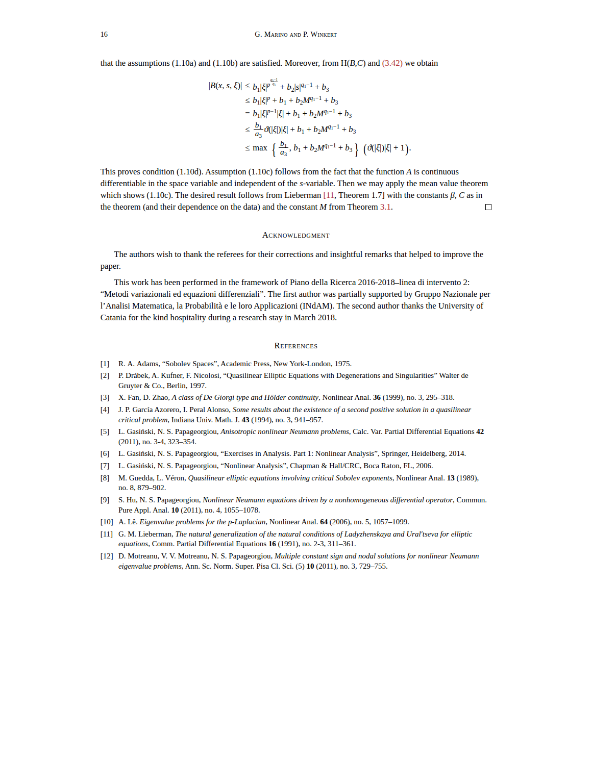16 G. Marino and P. Winkert 16
that the assumptions (1.10a) and (1.10b) are satisfied. Moreover, from H(B,C) and (3.42) we obtain
|B(x, s, ξ)| ≤ b1|ξ|pq1−1 q1 + b2|s|q1−1 + b3
≤ b1|ξ|p + b1 + b2Mq1−1 + b3
= b1|ξ|p−1|ξ| + b1 + b2Mq1−1 + b3
≤ b1 a3 ϑ(|ξ|)|ξ| + b1 + b2Mq1−1 + b3
≤ max {b1 a3, b1 + b2Mq1−1 + b3} (ϑ(|ξ|)|ξ| + 1).
This proves condition (1.10d). Assumption (1.10c) follows from the fact that the function A is continuous differentiable in the space variable and independent of the s-variable. Then we may apply the mean value theorem which shows (1.10c). The desired result follows from Lieberman [11, Theorem 1.7] with the constants β, C as in the theorem (and their dependence on the data) and the constant M from Theorem 3.1.
Acknowledgment
The authors wish to thank the referees for their corrections and insightful remarks that helped to improve the paper.
This work has been performed in the framework of Piano della Ricerca 2016-2018–linea di intervento 2: “Metodi variazionali ed equazioni differenziali”. The first author was partially supported by Gruppo Nazionale per l’Analisi Matematica, la Probabilità e le loro Applicazioni (INdAM). The second author thanks the University of Catania for the kind hospitality during a research stay in March 2018.
References
[1] R. A. Adams, “Sobolev Spaces”, Academic Press, New York-London, 1975.
[2] P. Drábek, A. Kufner, F. Nicolosi, “Quasilinear Elliptic Equations with Degenerations and Singularities” Walter de Gruyter & Co., Berlin, 1997.
[3] X. Fan, D. Zhao, A class of De Giorgi type and Hölder continuity, Nonlinear Anal. 36 (1999), no. 3, 295–318.
[4] J. P. García Azorero, I. Peral Alonso, Some results about the existence of a second positive solution in a quasilinear critical problem, Indiana Univ. Math. J. 43 (1994), no. 3, 941–957.
[5] L. Gasiński, N. S. Papageorgiou, Anisotropic nonlinear Neumann problems, Calc. Var. Partial Differential Equations 42 (2011), no. 3-4, 323–354.
[6] L. Gasiński, N. S. Papageorgiou, “Exercises in Analysis. Part 1: Nonlinear Analysis”, Springer, Heidelberg, 2014.
[7] L. Gasiński, N. S. Papageorgiou, “Nonlinear Analysis”, Chapman & Hall/CRC, Boca Raton, FL, 2006.
[8] M. Guedda, L. Véron, Quasilinear elliptic equations involving critical Sobolev exponents, Nonlinear Anal. 13 (1989), no. 8, 879–902.
[9] S. Hu, N. S. Papageorgiou, Nonlinear Neumann equations driven by a nonhomogeneous differential operator, Commun. Pure Appl. Anal. 10 (2011), no. 4, 1055–1078.
[10] A. Lê. Eigenvalue problems for the p-Laplacian, Nonlinear Anal. 64 (2006), no. 5, 1057–1099.
[11] G. M. Lieberman, The natural generalization of the natural conditions of Ladyzhenskaya and Ural′tseva for elliptic equations, Comm. Partial Differential Equations 16 (1991), no. 2-3, 311–361.
[12] D. Motreanu, V. V. Motreanu, N. S. Papageorgiou, Multiple constant sign and nodal solutions for nonlinear Neumann eigenvalue problems, Ann. Sc. Norm. Super. Pisa Cl. Sci. (5) 10 (2011), no. 3, 729–755.